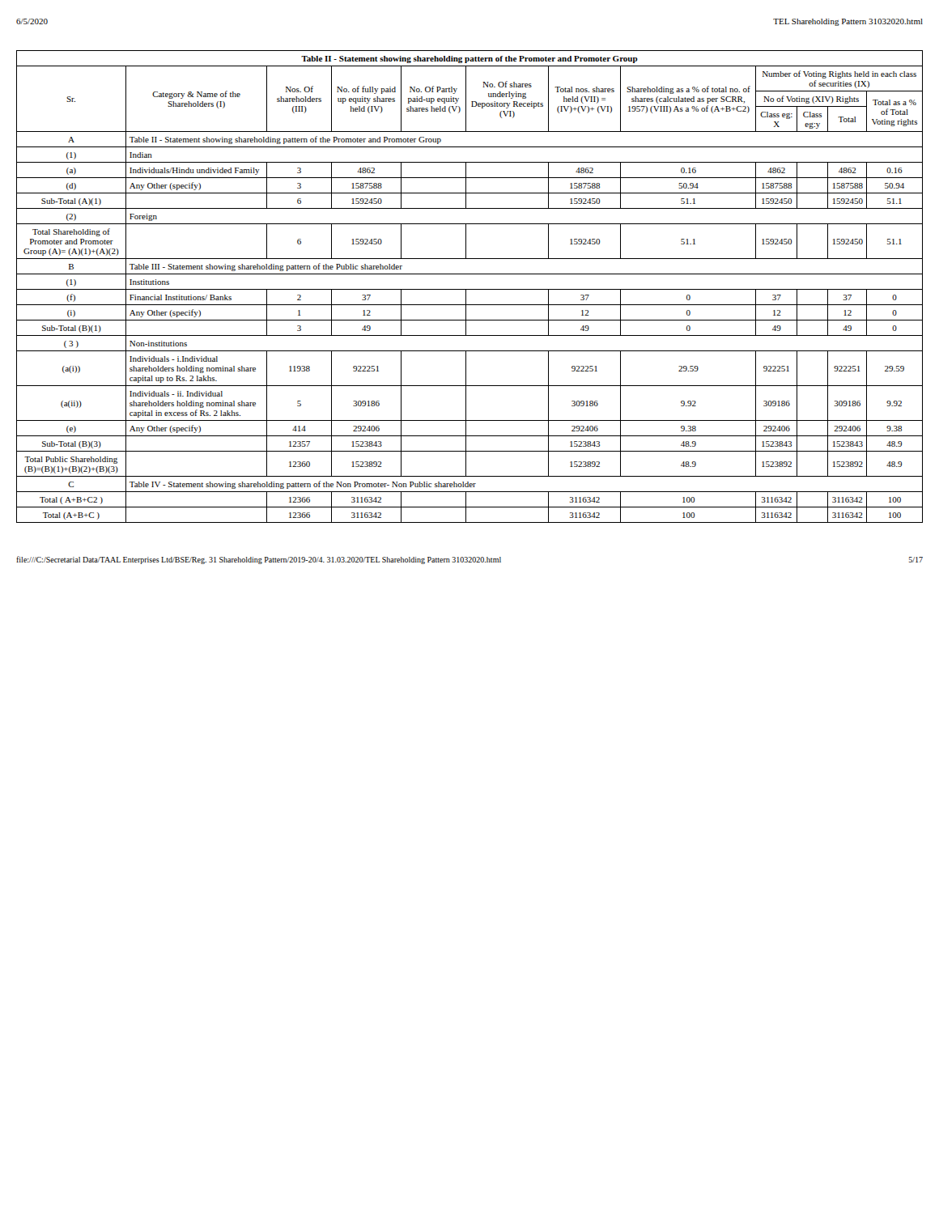6/5/2020
TEL Shareholding Pattern 31032020.html
| Table II - Statement showing shareholding pattern of the Promoter and Promoter Group |
| Sr. | Category & Name of the Shareholders (I) | Nos. Of shareholders (III) | No. of fully paid up equity shares held (IV) | No. Of Partly paid-up equity shares held (V) | No. Of shares underlying Depository Receipts (VI) | Total nos. shares held (VII) = (IV)+(V)+ (VI) | Shareholding as a % of total no. of shares (calculated as per SCRR, 1957) (VIII) As a % of (A+B+C2) | Number of Voting Rights held in each class of securities (IX) |
| No of Voting (XIV) Rights | Total as a % of Total Voting rights |
| Class eg: X | Class eg:y | Total |
| A | Table II - Statement showing shareholding pattern of the Promoter and Promoter Group |
| (1) | Indian |
| (a) | Individuals/Hindu undivided Family | 3 | 4862 | | | 4862 | 0.16 | 4862 | | 4862 | 0.16 |
| (d) | Any Other (specify) | 3 | 1587588 | | | 1587588 | 50.94 | 1587588 | | 1587588 | 50.94 |
| Sub-Total (A)(1) | | 6 | 1592450 | | | 1592450 | 51.1 | 1592450 | | 1592450 | 51.1 |
| (2) | Foreign |
| Total Shareholding of Promoter and Promoter Group (A)= (A)(1)+(A)(2) | | 6 | 1592450 | | | 1592450 | 51.1 | 1592450 | | 1592450 | 51.1 |
| B | Table III - Statement showing shareholding pattern of the Public shareholder |
| (1) | Institutions |
| (f) | Financial Institutions/ Banks | 2 | 37 | | | 37 | 0 | 37 | | 37 | 0 |
| (i) | Any Other (specify) | 1 | 12 | | | 12 | 0 | 12 | | 12 | 0 |
| Sub-Total (B)(1) | | 3 | 49 | | | 49 | 0 | 49 | | 49 | 0 |
| ( 3 ) | Non-institutions |
| (a(i)) | Individuals - i.Individual shareholders holding nominal share capital up to Rs. 2 lakhs. | 11938 | 922251 | | | 922251 | 29.59 | 922251 | | 922251 | 29.59 |
| (a(ii)) | Individuals - ii. Individual shareholders holding nominal share capital in excess of Rs. 2 lakhs. | 5 | 309186 | | | 309186 | 9.92 | 309186 | | 309186 | 9.92 |
| (e) | Any Other (specify) | 414 | 292406 | | | 292406 | 9.38 | 292406 | | 292406 | 9.38 |
| Sub-Total (B)(3) | | 12357 | 1523843 | | | 1523843 | 48.9 | 1523843 | | 1523843 | 48.9 |
| Total Public Shareholding (B)=(B)(1)+(B)(2)+(B)(3) | | 12360 | 1523892 | | | 1523892 | 48.9 | 1523892 | | 1523892 | 48.9 |
| C | Table IV - Statement showing shareholding pattern of the Non Promoter- Non Public shareholder |
| Total ( A+B+C2 ) | | 12366 | 3116342 | | | 3116342 | 100 | 3116342 | | 3116342 | 100 |
| Total (A+B+C ) | | 12366 | 3116342 | | | 3116342 | 100 | 3116342 | | 3116342 | 100 |
file:///C:/Secretarial Data/TAAL Enterprises Ltd/BSE/Reg. 31 Shareholding Pattern/2019-20/4. 31.03.2020/TEL Shareholding Pattern 31032020.html
5/17